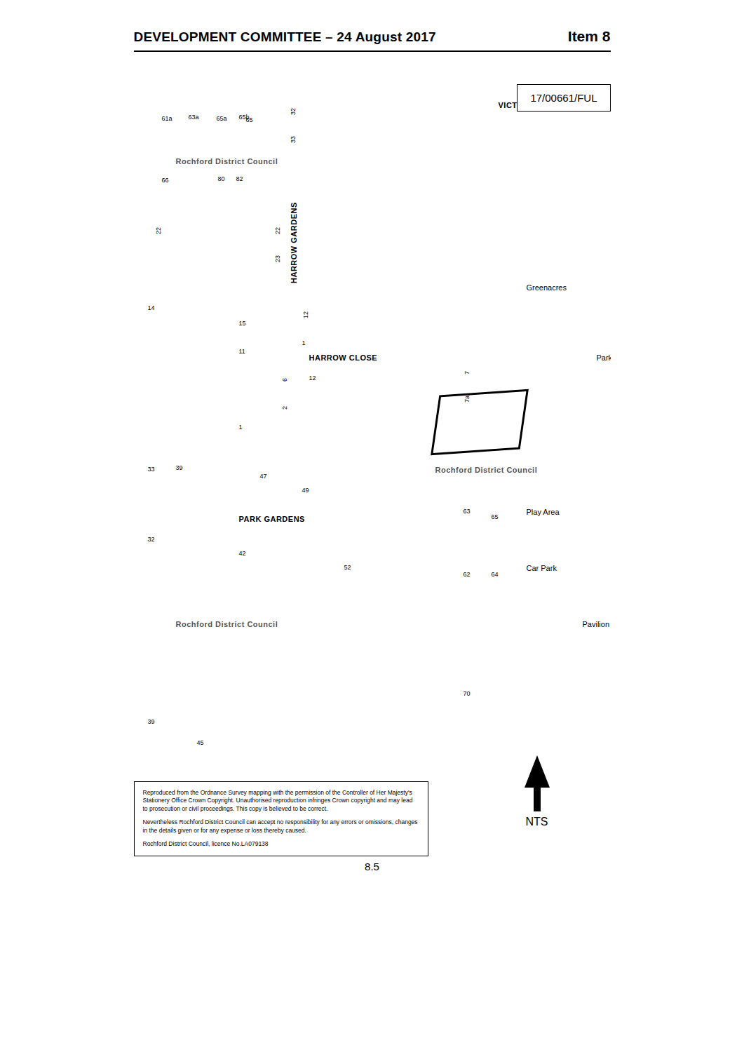DEVELOPMENT COMMITTEE – 24 August 2017
Item 8
17/00661/FUL
61a 63a 65a 65b 65 VICTOR GARDENS 81 Rochford District Council 66 80 82 33 32 22 22 23 14 15 11 12 1 HARROW GARDENS HARROW CLOSE 12 6 2 1 7 7a Greenacres Pond Drain Pond Park Gardens
Rochford District Council 33 39 47 49 PARK GARDENS 63 65 Play Area 32 42 52 62 64 Car Park Pavilion Rochford District Council 70 39 45
Reproduced from the Ordnance Survey mapping with the permission of the Controller of Her Majesty's Stationery Office Crown Copyright. Unauthorised reproduction infringes Crown copyright and may lead to prosecution or civil proceedings. This copy is believed to be correct.
Nevertheless Rochford District Council can accept no responsibility for any errors or omissions, changes in the details given or for any expense or loss thereby caused.
Rochford District Council, licence No.LA079138
NTS
8.5